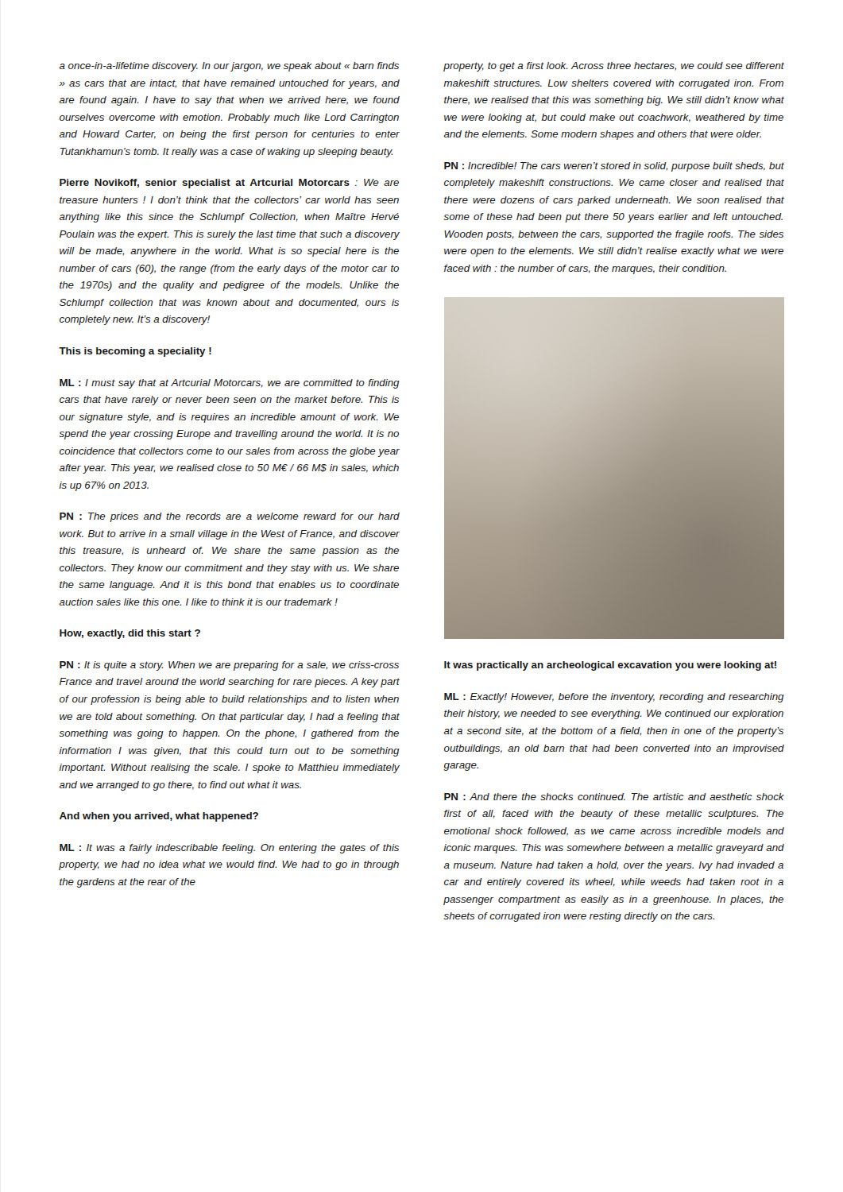a once-in-a-lifetime discovery. In our jargon, we speak about « barn finds » as cars that are intact, that have remained untouched for years, and are found again. I have to say that when we arrived here, we found ourselves overcome with emotion. Probably much like Lord Carrington and Howard Carter, on being the first person for centuries to enter Tutankhamun’s tomb. It really was a case of waking up sleeping beauty.
Pierre Novikoff, senior specialist at Artcurial Motorcars : We are treasure hunters ! I don’t think that the collectors’ car world has seen anything like this since the Schlumpf Collection, when Maître Hervé Poulain was the expert. This is surely the last time that such a discovery will be made, anywhere in the world. What is so special here is the number of cars (60), the range (from the early days of the motor car to the 1970s) and the quality and pedigree of the models. Unlike the Schlumpf collection that was known about and documented, ours is completely new. It’s a discovery!
This is becoming a speciality !
ML : I must say that at Artcurial Motorcars, we are committed to finding cars that have rarely or never been seen on the market before. This is our signature style, and is requires an incredible amount of work. We spend the year crossing Europe and travelling around the world. It is no coincidence that collectors come to our sales from across the globe year after year. This year, we realised close to 50 M€ / 66 M$ in sales, which is up 67% on 2013.
PN : The prices and the records are a welcome reward for our hard work. But to arrive in a small village in the West of France, and discover this treasure, is unheard of. We share the same passion as the collectors. They know our commitment and they stay with us. We share the same language. And it is this bond that enables us to coordinate auction sales like this one. I like to think it is our trademark !
How, exactly, did this start ?
PN : It is quite a story. When we are preparing for a sale, we criss-cross France and travel around the world searching for rare pieces. A key part of our profession is being able to build relationships and to listen when we are told about something. On that particular day, I had a feeling that something was going to happen. On the phone, I gathered from the information I was given, that this could turn out to be something important. Without realising the scale. I spoke to Matthieu immediately and we arranged to go there, to find out what it was.
And when you arrived, what happened?
ML : It was a fairly indescribable feeling. On entering the gates of this property, we had no idea what we would find. We had to go in through the gardens at the rear of the
property, to get a first look. Across three hectares, we could see different makeshift structures. Low shelters covered with corrugated iron. From there, we realised that this was something big. We still didn’t know what we were looking at, but could make out coachwork, weathered by time and the elements. Some modern shapes and others that were older.
PN : Incredible! The cars weren’t stored in solid, purpose built sheds, but completely makeshift constructions. We came closer and realised that there were dozens of cars parked underneath. We soon realised that some of these had been put there 50 years earlier and left untouched. Wooden posts, between the cars, supported the fragile roofs. The sides were open to the elements. We still didn’t realise exactly what we were faced with : the number of cars, the marques, their condition.
It was practically an archeological excavation you were looking at!
ML : Exactly! However, before the inventory, recording and researching their history, we needed to see everything. We continued our exploration at a second site, at the bottom of a field, then in one of the property’s outbuildings, an old barn that had been converted into an improvised garage.
PN : And there the shocks continued. The artistic and aesthetic shock first of all, faced with the beauty of these metallic sculptures. The emotional shock followed, as we came across incredible models and iconic marques. This was somewhere between a metallic graveyard and a museum. Nature had taken a hold, over the years. Ivy had invaded a car and entirely covered its wheel, while weeds had taken root in a passenger compartment as easily as in a greenhouse. In places, the sheets of corrugated iron were resting directly on the cars.